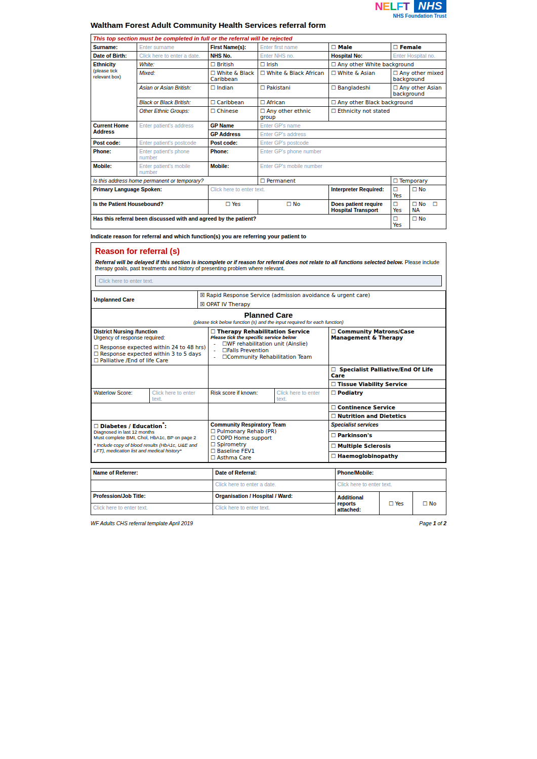NELFT NHS NHS Foundation Trust
Waltham Forest Adult Community Health Services referral form
| This top section must be completed in full or the referral will be rejected |
| Surname: | Enter surname | First Name(s): | Enter first name | ☐ Male | ☐ Female |
| Date of Birth: | Click here to enter a date. | NHS No. | Enter NHS no. | Hospital No: | Enter Hospital no. |
| Ethnicity (please tick relevant box) | White: | ☐ British | ☐ Irish | ☐ Any other White background |
| Mixed: | ☐ White & Black Caribbean | ☐ White & Black African | ☐ White & Asian | ☐ Any other mixed background |
| Asian or Asian British: | ☐ Indian | ☐ Pakistani | ☐ Bangladeshi | ☐ Any other Asian background |
| Black or Black British: | ☐ Caribbean | ☐ African | ☐ Any other Black background |
| Other Ethnic Groups: | ☐ Chinese | ☐ Any other ethnic group | ☐ Ethnicity not stated |
| Current Home Address | Enter patient's address | GP Name | Enter GP's name |
| GP Address | Enter GP's address |
| Post code: | Enter patient's postcode | Post code: | Enter GP's postcode |
| Phone: | Enter patient's phone number | Phone: | Enter GP's phone number |
| Mobile: | Enter patient's mobile number | Mobile: | Enter GP's mobile number |
| Is this address home permanent or temporary? | ☐ Permanent | ☐ Temporary |
| Primary Language Spoken: | Click here to enter text. | Interpreter Required: | ☐ Yes | ☐ No |
| Is the Patient Housebound? | ☐ Yes | ☐ No | Does patient require Hospital Transport | ☐ Yes | ☐ No ☐ NA |
| Has this referral been discussed with and agreed by the patient? | ☐ Yes | ☐ No |
Indicate reason for referral and which function(s) you are referring your patient to
Reason for referral (s)
Referral will be delayed if this section is incomplete or if reason for referral does not relate to all functions selected below. Please include therapy goals, past treatments and history of presenting problem where relevant.
Click here to enter text.
| Unplanned Care | ☒ Rapid Response Service (admission avoidance & urgent care) ☒ OPAT IV Therapy |
| Planned Care (please tick below function (s) and the input required for each function) |
| District Nursing /function Urgency of response required: ☐ Response expected within 24 to 48 hrs) ☐ Response expected within 3 to 5 days ☐ Palliative /End of life Care | ☐ Therapy Rehabilitation Service Please tick the specific service below - ☐WF rehabilitation unit (Ainslie) - ☐Falls Prevention - ☐Community Rehabilitation Team | ☐ Community Matrons/Case Management & Therapy |
| | | ☐ Specialist Palliative/End Of Life Care |
| ☐ Tissue Viability Service |
| / Waterlow Score: / Click here to enter text. / | / Risk score if known: / Click here to enter text. / | ☐ Podiatry |
| | | ☐ Continence Service |
| ☐ Nutrition and Dietetics |
| ☐ Diabetes / Education * : Diagnosed in last 12 months Must complete BMI, Chol, HbA1c, BP on page 2 * Include copy of blood results (HbA1c, U&E and LFT), medication list and medical history* | Community Respiratory Team ☐ Pulmonary Rehab (PR) ☐ COPD Home support ☐ Spirometry ☐ Baseline FEV1 ☐ Asthma Care | Specialist services |
| ☐ Parkinson's |
| ☐ Multiple Sclerosis |
| ☐ Haemoglobinopathy |
| Name of Referrer: | Date of Referral: | Phone/Mobile: |
| | Click here to enter a date. | Click here to enter text. |
| Profession/Job Title: | Organisation / Hospital / Ward: | Additional reports attached: | ☐ Yes | ☐ No |
| Click here to enter text. | Click here to enter text. |
WF Adults CHS referral template April 2019
Page 1 of 2